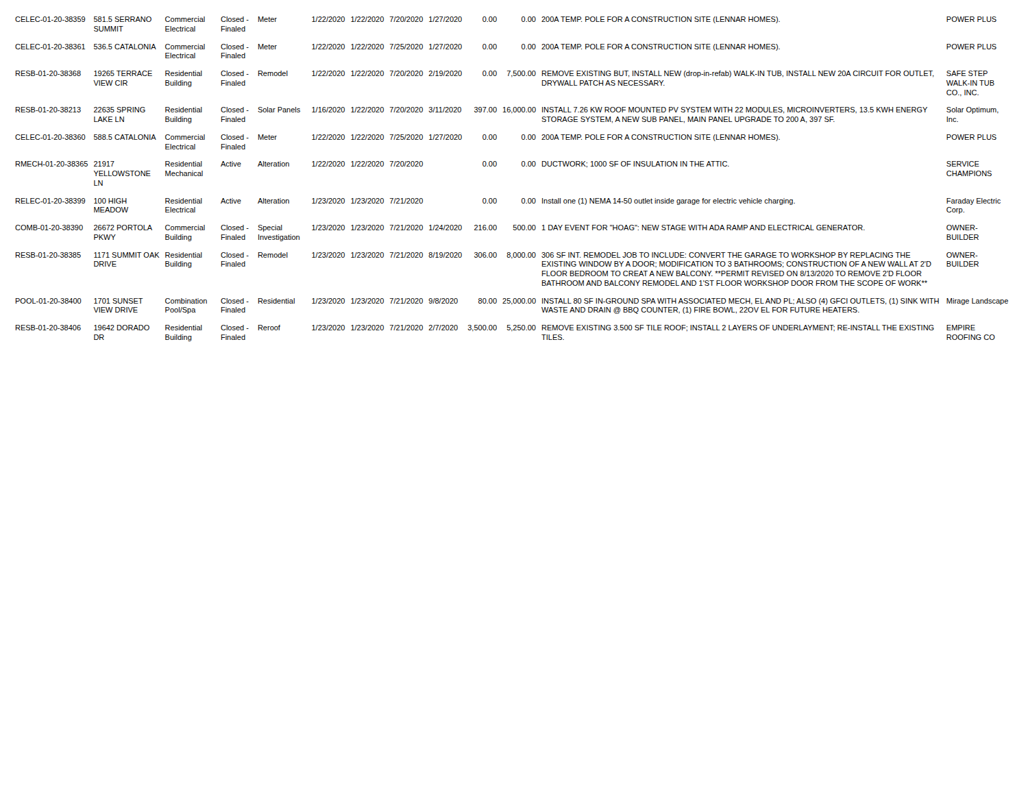| CELEC-01-20-38359 | 581.5 SERRANO SUMMIT | Commercial Electrical | Closed - Finaled | Meter | 1/22/2020 | 1/22/2020 | 7/20/2020 | 1/27/2020 | 0.00 | 0.00 | 200A TEMP. POLE FOR A CONSTRUCTION SITE (LENNAR HOMES). | POWER PLUS |
| CELEC-01-20-38361 | 536.5 CATALONIA | Commercial Electrical | Closed - Finaled | Meter | 1/22/2020 | 1/22/2020 | 7/25/2020 | 1/27/2020 | 0.00 | 0.00 | 200A TEMP. POLE FOR A CONSTRUCTION SITE (LENNAR HOMES). | POWER PLUS |
| RESB-01-20-38368 | 19265 TERRACE VIEW CIR | Residential Building | Closed - Finaled | Remodel | 1/22/2020 | 1/22/2020 | 7/20/2020 | 2/19/2020 | 0.00 | 7,500.00 | REMOVE EXISTING BUT, INSTALL NEW (drop-in-refab) WALK-IN TUB, INSTALL NEW 20A CIRCUIT FOR OUTLET, DRYWALL PATCH AS NECESSARY. | SAFE STEP WALK-IN TUB CO., INC. |
| RESB-01-20-38213 | 22635 SPRING LAKE LN | Residential Building | Closed - Finaled | Solar Panels | 1/16/2020 | 1/22/2020 | 7/20/2020 | 3/11/2020 | 397.00 | 16,000.00 | INSTALL 7.26 KW ROOF MOUNTED PV SYSTEM WITH 22 MODULES, MICROINVERTERS, 13.5 KWH ENERGY STORAGE SYSTEM, A NEW SUB PANEL, MAIN PANEL UPGRADE TO 200 A, 397 SF. | Solar Optimum, Inc. |
| CELEC-01-20-38360 | 588.5 CATALONIA | Commercial Electrical | Closed - Finaled | Meter | 1/22/2020 | 1/22/2020 | 7/25/2020 | 1/27/2020 | 0.00 | 0.00 | 200A TEMP. POLE FOR A CONSTRUCTION SITE (LENNAR HOMES). | POWER PLUS |
| RMECH-01-20-38365 | 21917 YELLOWSTONE LN | Residential Mechanical | Active | Alteration | 1/22/2020 | 1/22/2020 | 7/20/2020 | | 0.00 | 0.00 | DUCTWORK; 1000 SF OF INSULATION IN THE ATTIC. | SERVICE CHAMPIONS |
| RELEC-01-20-38399 | 100 HIGH MEADOW | Residential Electrical | Active | Alteration | 1/23/2020 | 1/23/2020 | 7/21/2020 | | 0.00 | 0.00 | Install one (1) NEMA 14-50 outlet inside garage for electric vehicle charging. | Faraday Electric Corp. |
| COMB-01-20-38390 | 26672 PORTOLA PKWY | Commercial Building | Closed - Finaled | Special Investigation | 1/23/2020 | 1/23/2020 | 7/21/2020 | 1/24/2020 | 216.00 | 500.00 | 1 DAY EVENT FOR "HOAG": NEW STAGE WITH ADA RAMP AND ELECTRICAL GENERATOR. | OWNER-BUILDER |
| RESB-01-20-38385 | 1171 SUMMIT OAK DRIVE | Residential Building | Closed - Finaled | Remodel | 1/23/2020 | 1/23/2020 | 7/21/2020 | 8/19/2020 | 306.00 | 8,000.00 | 306 SF INT. REMODEL JOB TO INCLUDE: CONVERT THE GARAGE TO WORKSHOP BY REPLACING THE EXISTING WINDOW BY A DOOR; MODIFICATION TO 3 BATHROOMS; CONSTRUCTION OF A NEW WALL AT 2'D FLOOR BEDROOM TO CREAT A NEW BALCONY. **PERMIT REVISED ON 8/13/2020 TO REMOVE 2'D FLOOR BATHROOM AND BALCONY REMODEL AND 1'ST FLOOR WORKSHOP DOOR FROM THE SCOPE OF WORK** | OWNER-BUILDER |
| POOL-01-20-38400 | 1701 SUNSET VIEW DRIVE | Combination Pool/Spa | Closed - Finaled | Residential | 1/23/2020 | 1/23/2020 | 7/21/2020 | 9/8/2020 | 80.00 | 25,000.00 | INSTALL 80 SF IN-GROUND SPA WITH ASSOCIATED MECH, EL AND PL; ALSO (4) GFCI OUTLETS, (1) SINK WITH WASTE AND DRAIN @ BBQ COUNTER, (1) FIRE BOWL, 22OV EL FOR FUTURE HEATERS. | Mirage Landscape |
| RESB-01-20-38406 | 19642 DORADO DR | Residential Building | Closed - Finaled | Reroof | 1/23/2020 | 1/23/2020 | 7/21/2020 | 2/7/2020 | 3,500.00 | 5,250.00 | REMOVE EXISTING 3.500 SF TILE ROOF; INSTALL 2 LAYERS OF UNDERLAYMENT; RE-INSTALL THE EXISTING TILES. | EMPIRE ROOFING CO |